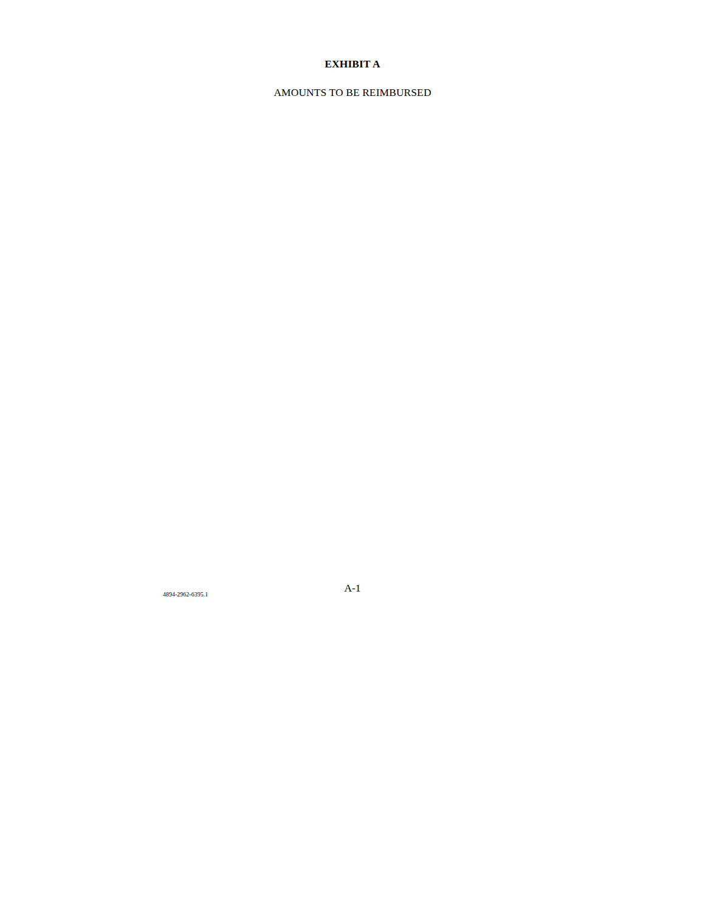EXHIBIT A
AMOUNTS TO BE REIMBURSED
A-1
4894-2962-6395.1